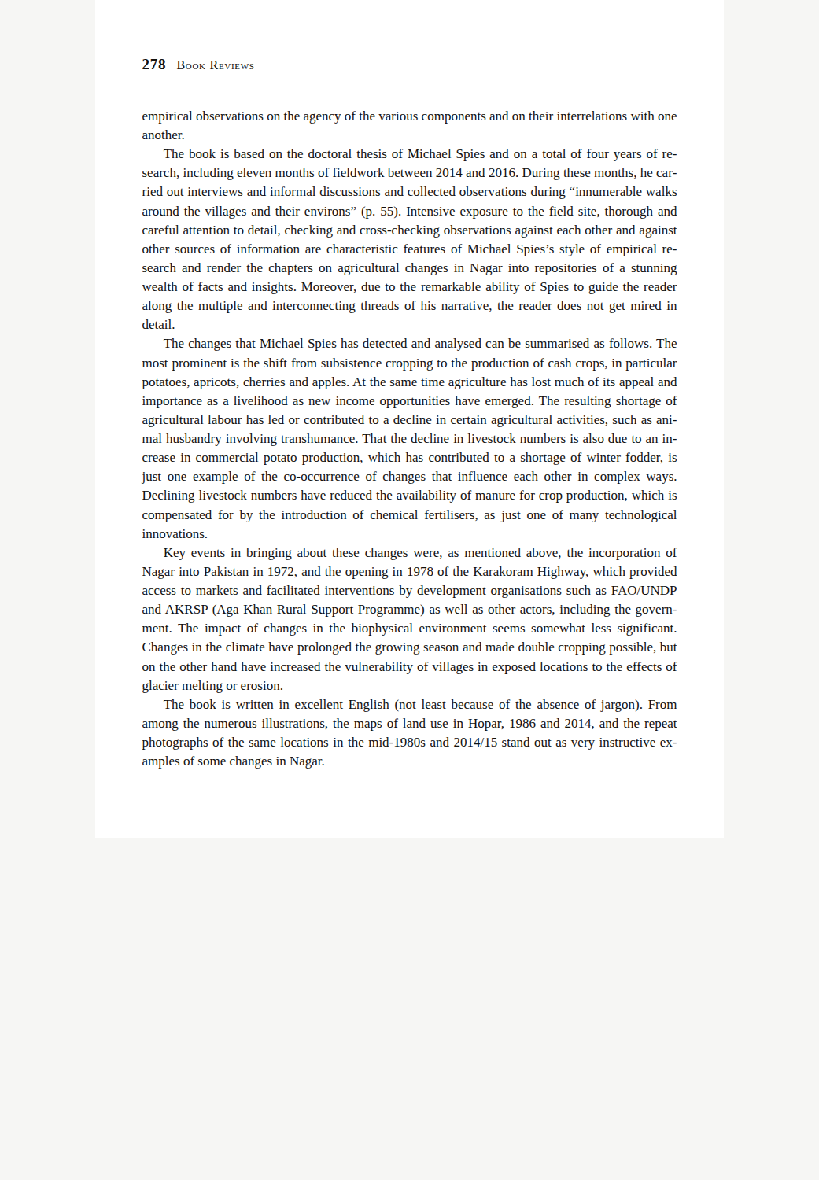278 Book Reviews
empirical observations on the agency of the various components and on their interrelations with one another.
The book is based on the doctoral thesis of Michael Spies and on a total of four years of research, including eleven months of fieldwork between 2014 and 2016. During these months, he carried out interviews and informal discussions and collected observations during “innumerable walks around the villages and their environs” (p. 55). Intensive exposure to the field site, thorough and careful attention to detail, checking and cross-checking observations against each other and against other sources of information are characteristic features of Michael Spies’s style of empirical research and render the chapters on agricultural changes in Nagar into repositories of a stunning wealth of facts and insights. Moreover, due to the remarkable ability of Spies to guide the reader along the multiple and interconnecting threads of his narrative, the reader does not get mired in detail.
The changes that Michael Spies has detected and analysed can be summarised as follows. The most prominent is the shift from subsistence cropping to the production of cash crops, in particular potatoes, apricots, cherries and apples. At the same time agriculture has lost much of its appeal and importance as a livelihood as new income opportunities have emerged. The resulting shortage of agricultural labour has led or contributed to a decline in certain agricultural activities, such as animal husbandry involving transhumance. That the decline in livestock numbers is also due to an increase in commercial potato production, which has contributed to a shortage of winter fodder, is just one example of the co-occurrence of changes that influence each other in complex ways. Declining livestock numbers have reduced the availability of manure for crop production, which is compensated for by the introduction of chemical fertilisers, as just one of many technological innovations.
Key events in bringing about these changes were, as mentioned above, the incorporation of Nagar into Pakistan in 1972, and the opening in 1978 of the Karakoram Highway, which provided access to markets and facilitated interventions by development organisations such as FAO/UNDP and AKRSP (Aga Khan Rural Support Programme) as well as other actors, including the government. The impact of changes in the biophysical environment seems somewhat less significant. Changes in the climate have prolonged the growing season and made double cropping possible, but on the other hand have increased the vulnerability of villages in exposed locations to the effects of glacier melting or erosion.
The book is written in excellent English (not least because of the absence of jargon). From among the numerous illustrations, the maps of land use in Hopar, 1986 and 2014, and the repeat photographs of the same locations in the mid-1980s and 2014/15 stand out as very instructive examples of some changes in Nagar.